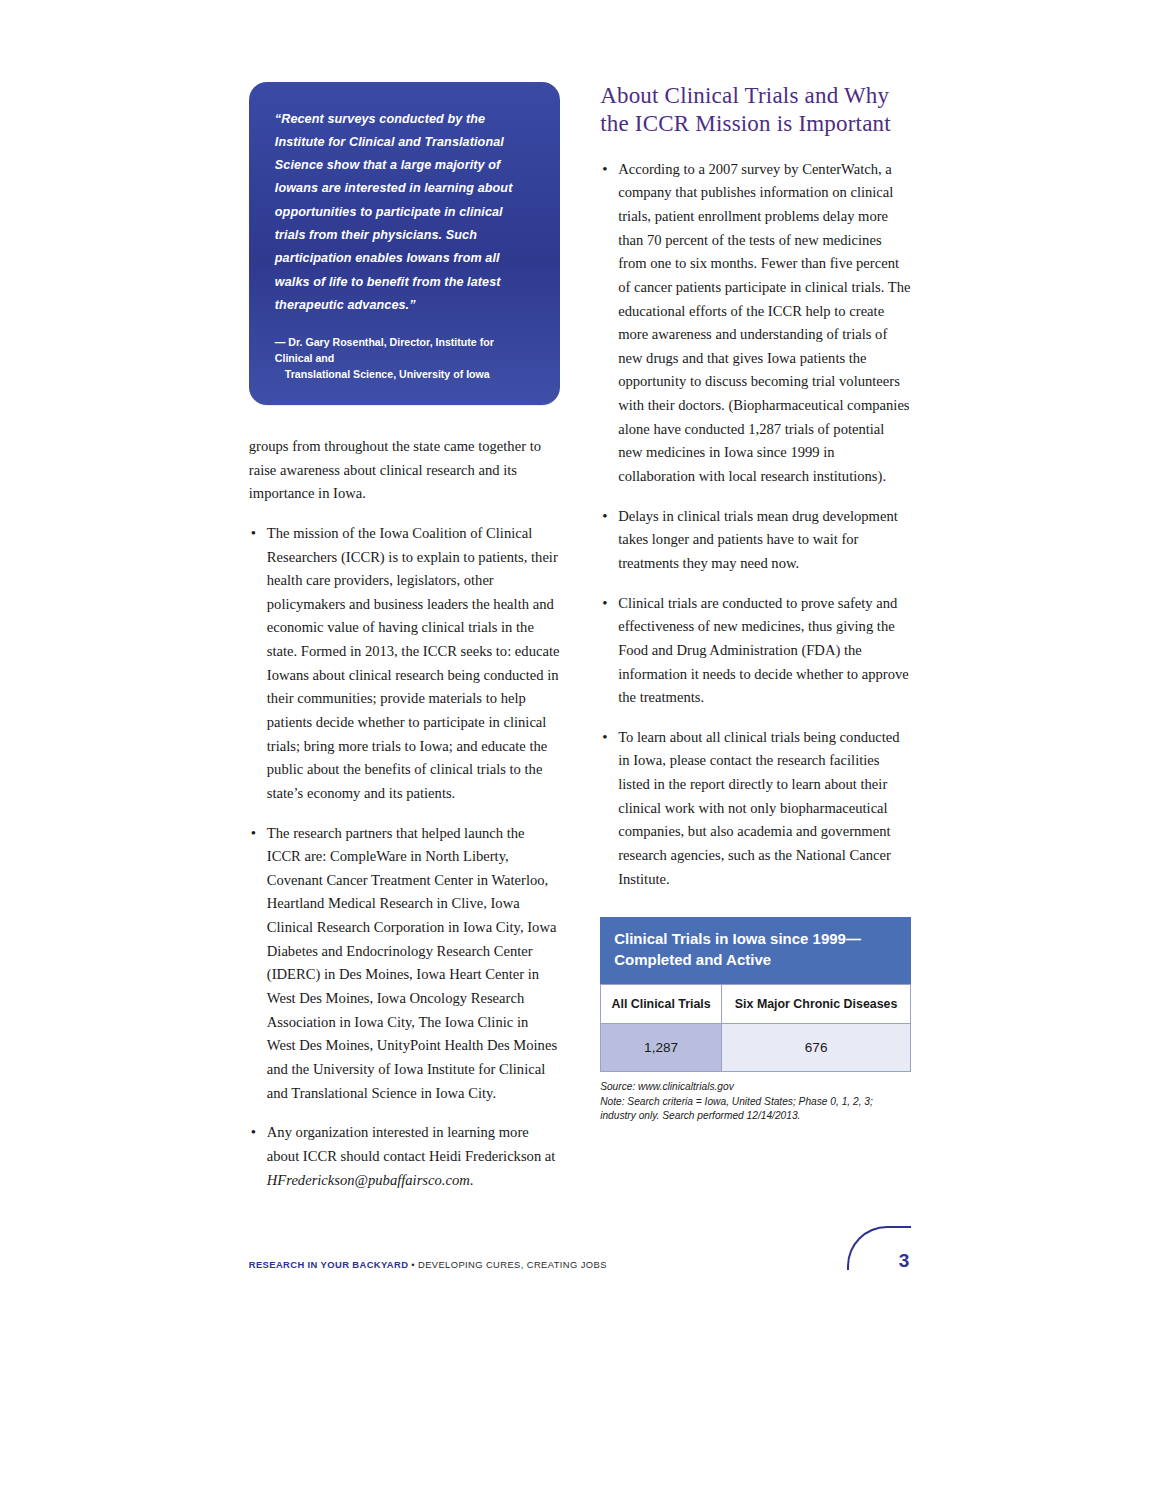“Recent surveys conducted by the Institute for Clinical and Translational Science show that a large majority of Iowans are interested in learning about opportunities to participate in clinical trials from their physicians. Such participation enables Iowans from all walks of life to benefit from the latest therapeutic advances.”
— Dr. Gary Rosenthal, Director, Institute for Clinical and Translational Science, University of Iowa
groups from throughout the state came together to raise awareness about clinical research and its importance in Iowa.
The mission of the Iowa Coalition of Clinical Researchers (ICCR) is to explain to patients, their health care providers, legislators, other policymakers and business leaders the health and economic value of having clinical trials in the state. Formed in 2013, the ICCR seeks to: educate Iowans about clinical research being conducted in their communities; provide materials to help patients decide whether to participate in clinical trials; bring more trials to Iowa; and educate the public about the benefits of clinical trials to the state’s economy and its patients.
The research partners that helped launch the ICCR are: CompleWare in North Liberty, Covenant Cancer Treatment Center in Waterloo, Heartland Medical Research in Clive, Iowa Clinical Research Corporation in Iowa City, Iowa Diabetes and Endocrinology Research Center (IDERC) in Des Moines, Iowa Heart Center in West Des Moines, Iowa Oncology Research Association in Iowa City, The Iowa Clinic in West Des Moines, UnityPoint Health Des Moines and the University of Iowa Institute for Clinical and Translational Science in Iowa City.
Any organization interested in learning more about ICCR should contact Heidi Frederickson at HFrederickson@pubaffairsco.com.
About Clinical Trials and Why the ICCR Mission is Important
According to a 2007 survey by CenterWatch, a company that publishes information on clinical trials, patient enrollment problems delay more than 70 percent of the tests of new medicines from one to six months. Fewer than five percent of cancer patients participate in clinical trials. The educational efforts of the ICCR help to create more awareness and understanding of trials of new drugs and that gives Iowa patients the opportunity to discuss becoming trial volunteers with their doctors. (Biopharmaceutical companies alone have conducted 1,287 trials of potential new medicines in Iowa since 1999 in collaboration with local research institutions).
Delays in clinical trials mean drug development takes longer and patients have to wait for treatments they may need now.
Clinical trials are conducted to prove safety and effectiveness of new medicines, thus giving the Food and Drug Administration (FDA) the information it needs to decide whether to approve the treatments.
To learn about all clinical trials being conducted in Iowa, please contact the research facilities listed in the report directly to learn about their clinical work with not only biopharmaceutical companies, but also academia and government research agencies, such as the National Cancer Institute.
Clinical Trials in Iowa since 1999— Completed and Active
| All Clinical Trials | Six Major Chronic Diseases |
| --- | --- |
| 1,287 | 676 |
Source: www.clinicaltrials.gov
Note: Search criteria = Iowa, United States; Phase 0, 1, 2, 3; industry only. Search performed 12/14/2013.
RESEARCH IN YOUR BACKYARD • DEVELOPING CURES, CREATING JOBS
3